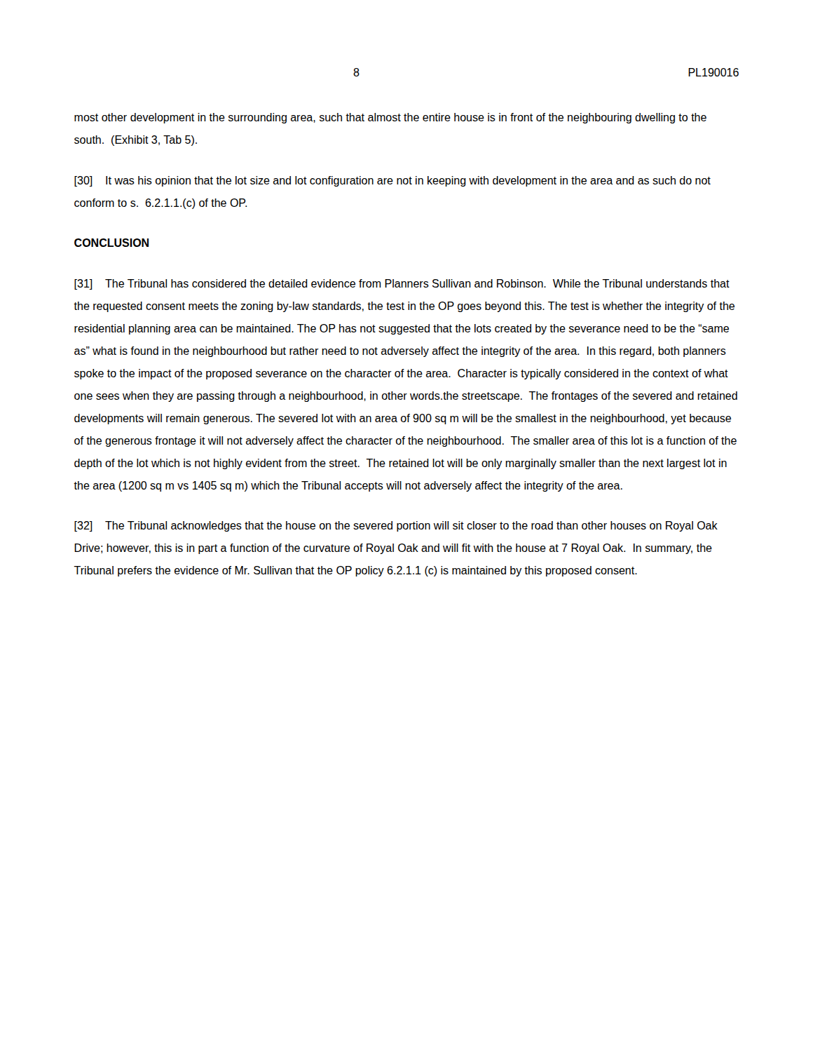8 PL190016
most other development in the surrounding area, such that almost the entire house is in front of the neighbouring dwelling to the south. (Exhibit 3, Tab 5).
[30] It was his opinion that the lot size and lot configuration are not in keeping with development in the area and as such do not conform to s. 6.2.1.1.(c) of the OP.
CONCLUSION
[31] The Tribunal has considered the detailed evidence from Planners Sullivan and Robinson. While the Tribunal understands that the requested consent meets the zoning by-law standards, the test in the OP goes beyond this. The test is whether the integrity of the residential planning area can be maintained. The OP has not suggested that the lots created by the severance need to be the “same as” what is found in the neighbourhood but rather need to not adversely affect the integrity of the area. In this regard, both planners spoke to the impact of the proposed severance on the character of the area. Character is typically considered in the context of what one sees when they are passing through a neighbourhood, in other words.the streetscape. The frontages of the severed and retained developments will remain generous. The severed lot with an area of 900 sq m will be the smallest in the neighbourhood, yet because of the generous frontage it will not adversely affect the character of the neighbourhood. The smaller area of this lot is a function of the depth of the lot which is not highly evident from the street. The retained lot will be only marginally smaller than the next largest lot in the area (1200 sq m vs 1405 sq m) which the Tribunal accepts will not adversely affect the integrity of the area.
[32] The Tribunal acknowledges that the house on the severed portion will sit closer to the road than other houses on Royal Oak Drive; however, this is in part a function of the curvature of Royal Oak and will fit with the house at 7 Royal Oak. In summary, the Tribunal prefers the evidence of Mr. Sullivan that the OP policy 6.2.1.1 (c) is maintained by this proposed consent.